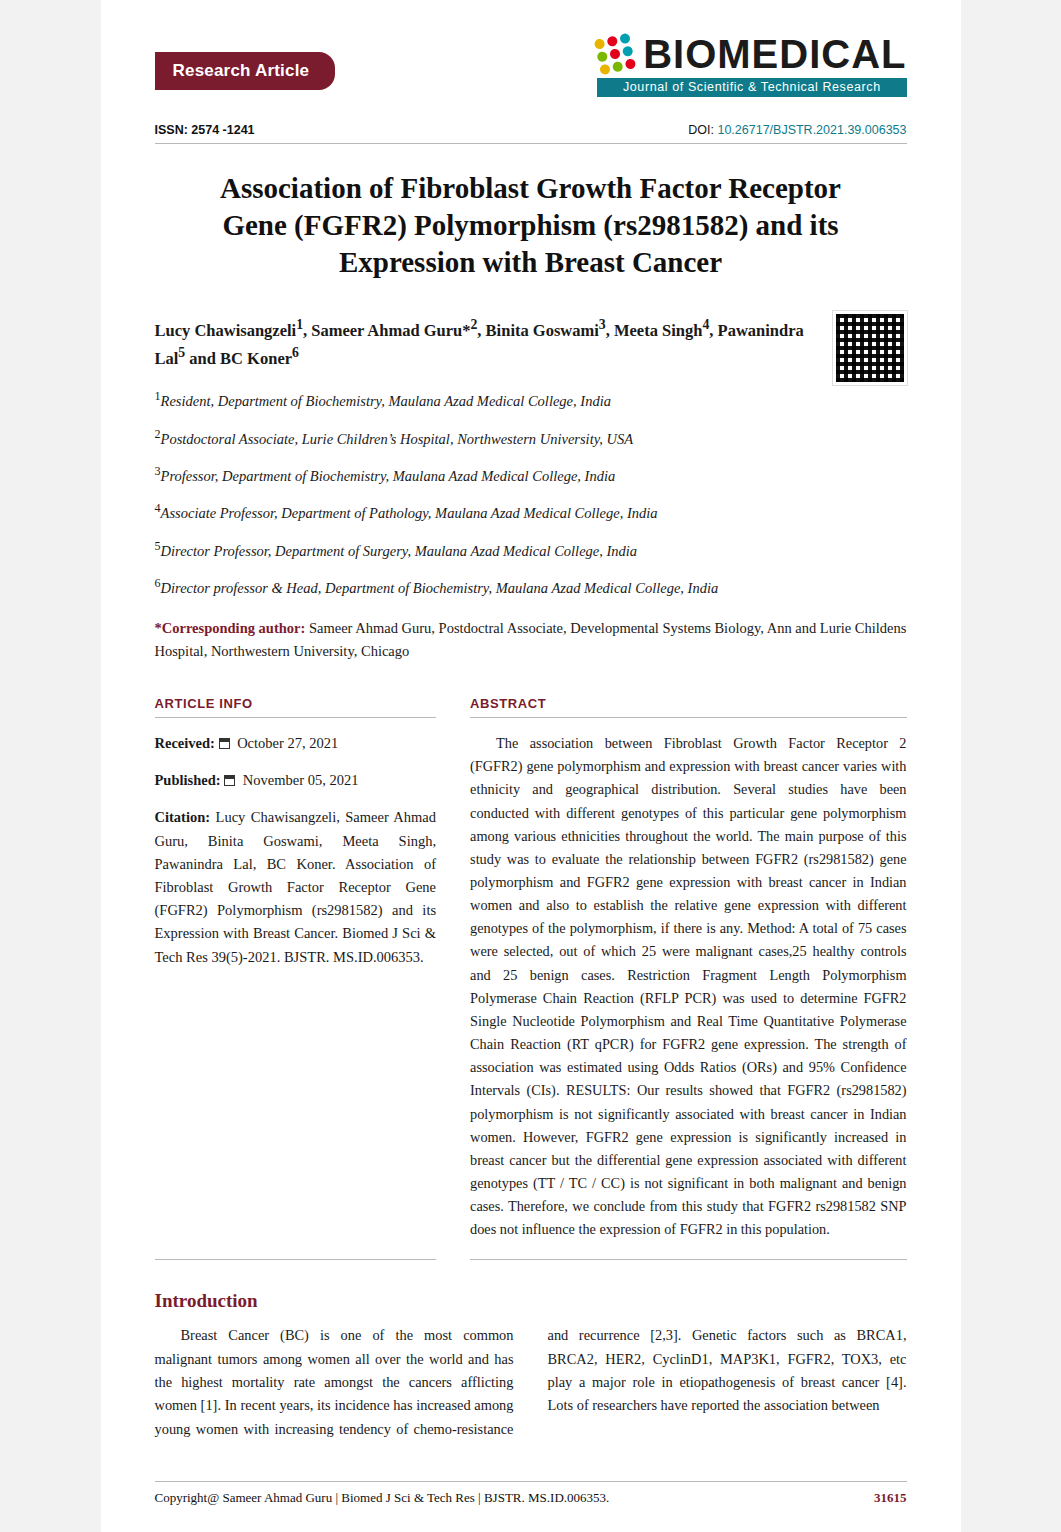Research Article
BIOMEDICAL
Journal of Scientific & Technical Research
ISSN: 2574 -1241
DOI: 10.26717/BJSTR.2021.39.006353
Association of Fibroblast Growth Factor Receptor
Gene (FGFR2) Polymorphism (rs2981582) and its
Expression with Breast Cancer
Lucy Chawisangzeli1, Sameer Ahmad Guru*2, Binita Goswami3, Meeta Singh4, Pawanindra Lal5 and BC Koner6
1Resident, Department of Biochemistry, Maulana Azad Medical College, India
2Postdoctoral Associate, Lurie Children’s Hospital, Northwestern University, USA
3Professor, Department of Biochemistry, Maulana Azad Medical College, India
4Associate Professor, Department of Pathology, Maulana Azad Medical College, India
5Director Professor, Department of Surgery, Maulana Azad Medical College, India
6Director professor & Head, Department of Biochemistry, Maulana Azad Medical College, India
*Corresponding author: Sameer Ahmad Guru, Postdoctral Associate, Developmental Systems Biology, Ann and Lurie Childens Hospital, Northwestern University, Chicago
ARTICLE INFO
Received: October 27, 2021
Published: November 05, 2021
Citation: Lucy Chawisangzeli, Sameer Ahmad Guru, Binita Goswami, Meeta Singh, Pawanindra Lal, BC Koner. Association of Fibroblast Growth Factor Receptor Gene (FGFR2) Polymorphism (rs2981582) and its Expression with Breast Cancer. Biomed J Sci & Tech Res 39(5)-2021. BJSTR. MS.ID.006353.
ABSTRACT
The association between Fibroblast Growth Factor Receptor 2 (FGFR2) gene polymorphism and expression with breast cancer varies with ethnicity and geographical distribution. Several studies have been conducted with different genotypes of this particular gene polymorphism among various ethnicities throughout the world. The main purpose of this study was to evaluate the relationship between FGFR2 (rs2981582) gene polymorphism and FGFR2 gene expression with breast cancer in Indian women and also to establish the relative gene expression with different genotypes of the polymorphism, if there is any. Method: A total of 75 cases were selected, out of which 25 were malignant cases,25 healthy controls and 25 benign cases. Restriction Fragment Length Polymorphism Polymerase Chain Reaction (RFLP PCR) was used to determine FGFR2 Single Nucleotide Polymorphism and Real Time Quantitative Polymerase Chain Reaction (RT qPCR) for FGFR2 gene expression. The strength of association was estimated using Odds Ratios (ORs) and 95% Confidence Intervals (CIs). RESULTS: Our results showed that FGFR2 (rs2981582) polymorphism is not significantly associated with breast cancer in Indian women. However, FGFR2 gene expression is significantly increased in breast cancer but the differential gene expression associated with different genotypes (TT / TC / CC) is not significant in both malignant and benign cases. Therefore, we conclude from this study that FGFR2 rs2981582 SNP does not influence the expression of FGFR2 in this population.
Introduction
Breast Cancer (BC) is one of the most common malignant tumors among women all over the world and has the highest mortality rate amongst the cancers afflicting women [1]. In recent years, its incidence has increased among young women with increasing tendency of chemo-resistance and recurrence [2,3]. Genetic factors such as BRCA1, BRCA2, HER2, CyclinD1, MAP3K1, FGFR2, TOX3, etc play a major role in etiopathogenesis of breast cancer [4]. Lots of researchers have reported the association between
Copyright@ Sameer Ahmad Guru | Biomed J Sci & Tech Res | BJSTR. MS.ID.006353.
31615